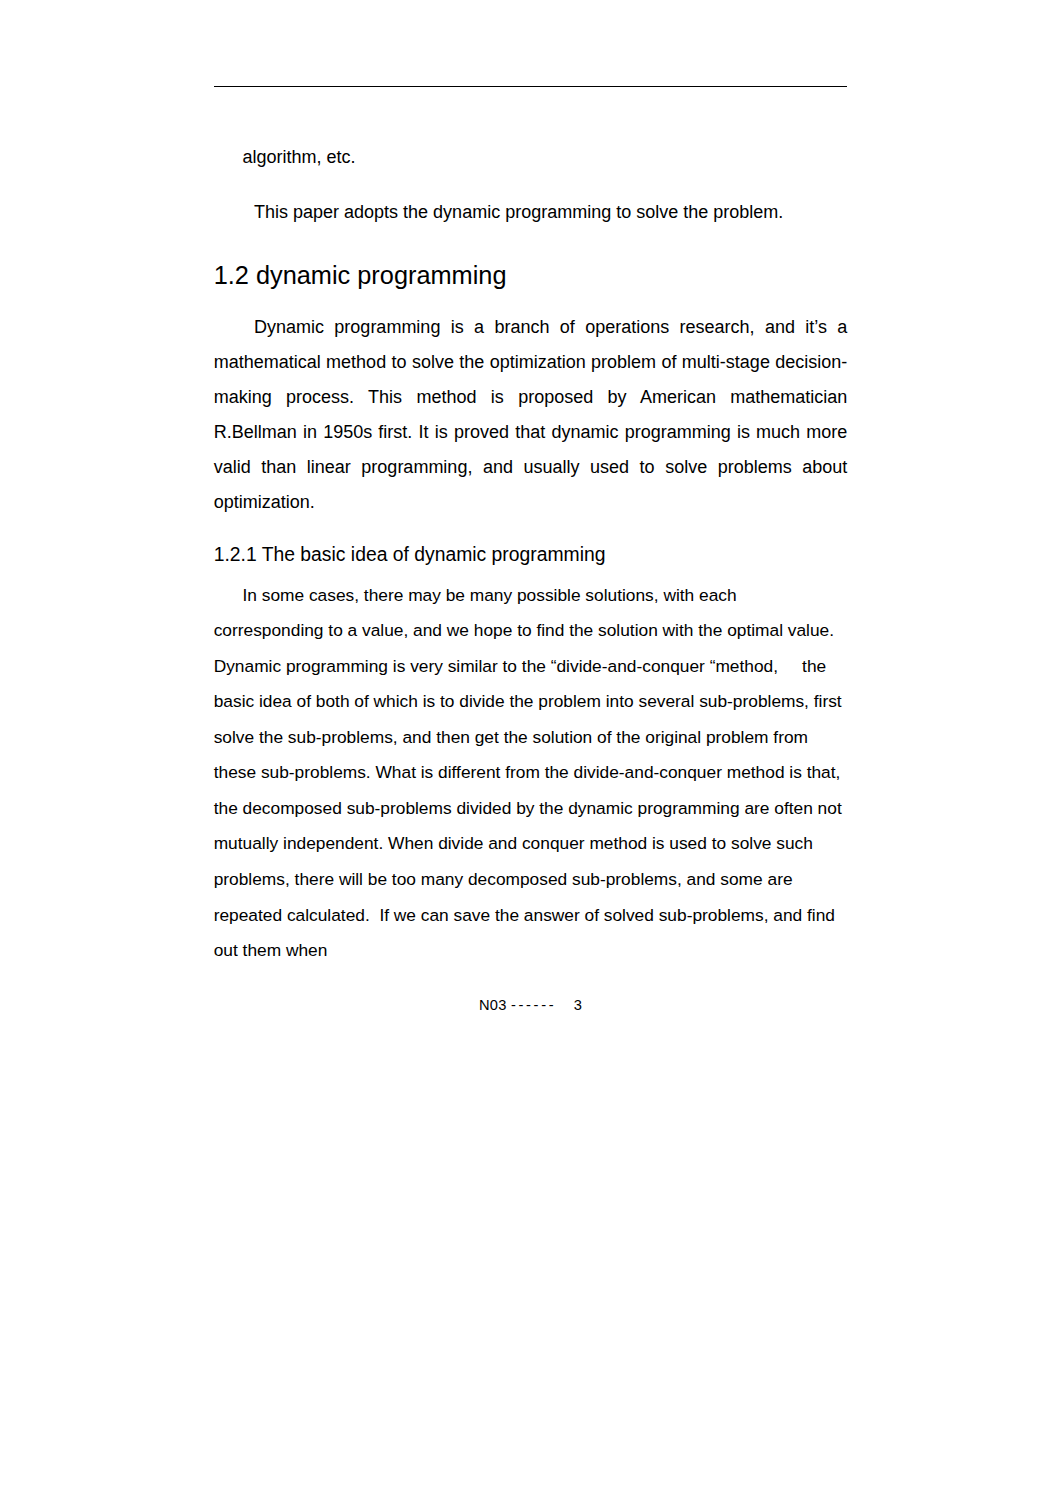algorithm, etc.
This paper adopts the dynamic programming to solve the problem.
1.2 dynamic programming
Dynamic programming is a branch of operations research, and it’s a mathematical method to solve the optimization problem of multi-stage decision-making process. This method is proposed by American mathematician R.Bellman in 1950s first. It is proved that dynamic programming is much more valid than linear programming, and usually used to solve problems about optimization.
1.2.1 The basic idea of dynamic programming
In some cases, there may be many possible solutions, with each corresponding to a value, and we hope to find the solution with the optimal value. Dynamic programming is very similar to the “divide-and-conquer “method, the basic idea of both of which is to divide the problem into several sub-problems, first solve the sub-problems, and then get the solution of the original problem from these sub-problems. What is different from the divide-and-conquer method is that, the decomposed sub-problems divided by the dynamic programming are often not mutually independent. When divide and conquer method is used to solve such problems, there will be too many decomposed sub-problems, and some are repeated calculated. If we can save the answer of solved sub-problems, and find out them when
N03 ------ 3